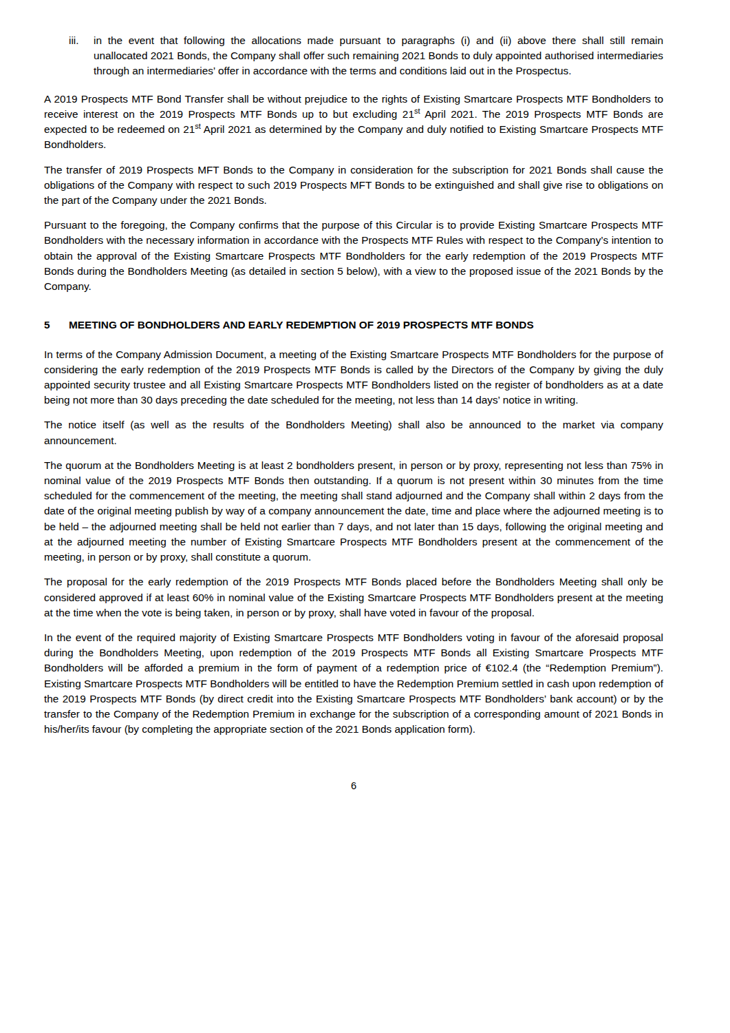iii.
in the event that following the allocations made pursuant to paragraphs (i) and (ii) above there shall still remain unallocated 2021 Bonds, the Company shall offer such remaining 2021 Bonds to duly appointed authorised intermediaries through an intermediaries’ offer in accordance with the terms and conditions laid out in the Prospectus.
A 2019 Prospects MTF Bond Transfer shall be without prejudice to the rights of Existing Smartcare Prospects MTF Bondholders to receive interest on the 2019 Prospects MTF Bonds up to but excluding 21st April 2021. The 2019 Prospects MTF Bonds are expected to be redeemed on 21st April 2021 as determined by the Company and duly notified to Existing Smartcare Prospects MTF Bondholders.
The transfer of 2019 Prospects MFT Bonds to the Company in consideration for the subscription for 2021 Bonds shall cause the obligations of the Company with respect to such 2019 Prospects MFT Bonds to be extinguished and shall give rise to obligations on the part of the Company under the 2021 Bonds.
Pursuant to the foregoing, the Company confirms that the purpose of this Circular is to provide Existing Smartcare Prospects MTF Bondholders with the necessary information in accordance with the Prospects MTF Rules with respect to the Company’s intention to obtain the approval of the Existing Smartcare Prospects MTF Bondholders for the early redemption of the 2019 Prospects MTF Bonds during the Bondholders Meeting (as detailed in section 5 below), with a view to the proposed issue of the 2021 Bonds by the Company.
5 MEETING OF BONDHOLDERS AND EARLY REDEMPTION OF 2019 PROSPECTS MTF BONDS
In terms of the Company Admission Document, a meeting of the Existing Smartcare Prospects MTF Bondholders for the purpose of considering the early redemption of the 2019 Prospects MTF Bonds is called by the Directors of the Company by giving the duly appointed security trustee and all Existing Smartcare Prospects MTF Bondholders listed on the register of bondholders as at a date being not more than 30 days preceding the date scheduled for the meeting, not less than 14 days’ notice in writing.
The notice itself (as well as the results of the Bondholders Meeting) shall also be announced to the market via company announcement.
The quorum at the Bondholders Meeting is at least 2 bondholders present, in person or by proxy, representing not less than 75% in nominal value of the 2019 Prospects MTF Bonds then outstanding. If a quorum is not present within 30 minutes from the time scheduled for the commencement of the meeting, the meeting shall stand adjourned and the Company shall within 2 days from the date of the original meeting publish by way of a company announcement the date, time and place where the adjourned meeting is to be held – the adjourned meeting shall be held not earlier than 7 days, and not later than 15 days, following the original meeting and at the adjourned meeting the number of Existing Smartcare Prospects MTF Bondholders present at the commencement of the meeting, in person or by proxy, shall constitute a quorum.
The proposal for the early redemption of the 2019 Prospects MTF Bonds placed before the Bondholders Meeting shall only be considered approved if at least 60% in nominal value of the Existing Smartcare Prospects MTF Bondholders present at the meeting at the time when the vote is being taken, in person or by proxy, shall have voted in favour of the proposal.
In the event of the required majority of Existing Smartcare Prospects MTF Bondholders voting in favour of the aforesaid proposal during the Bondholders Meeting, upon redemption of the 2019 Prospects MTF Bonds all Existing Smartcare Prospects MTF Bondholders will be afforded a premium in the form of payment of a redemption price of €102.4 (the “Redemption Premium”). Existing Smartcare Prospects MTF Bondholders will be entitled to have the Redemption Premium settled in cash upon redemption of the 2019 Prospects MTF Bonds (by direct credit into the Existing Smartcare Prospects MTF Bondholders’ bank account) or by the transfer to the Company of the Redemption Premium in exchange for the subscription of a corresponding amount of 2021 Bonds in his/her/its favour (by completing the appropriate section of the 2021 Bonds application form).
6